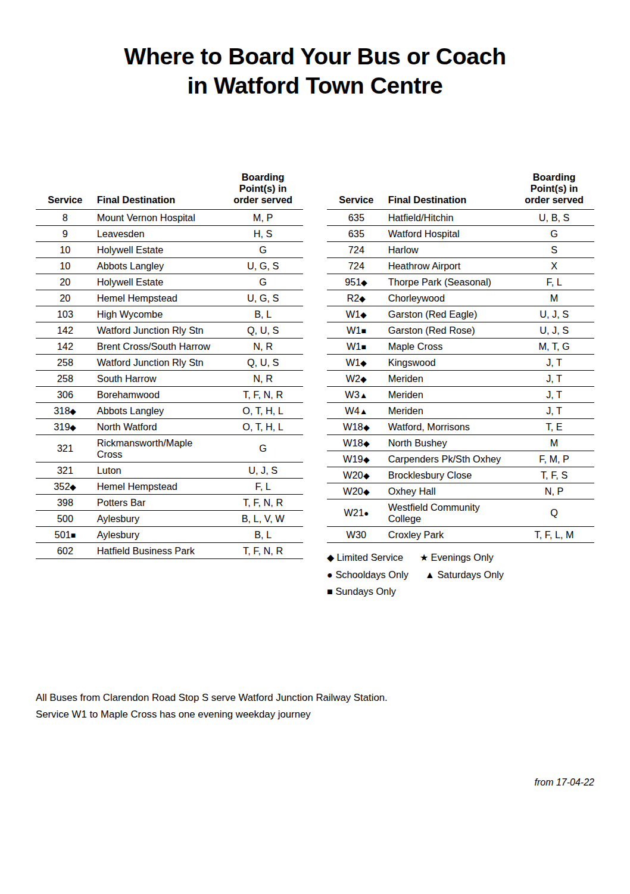Where to Board Your Bus or Coach
in Watford Town Centre
| Service | Final Destination | Boarding Point(s) in order served |
| --- | --- | --- |
| 8 | Mount Vernon Hospital | M, P |
| 9 | Leavesden | H, S |
| 10 | Holywell Estate | G |
| 10 | Abbots Langley | U, G, S |
| 20 | Holywell Estate | G |
| 20 | Hemel Hempstead | U, G, S |
| 103 | High Wycombe | B, L |
| 142 | Watford Junction Rly Stn | Q, U, S |
| 142 | Brent Cross/South Harrow | N, R |
| 258 | Watford Junction Rly Stn | Q, U, S |
| 258 | South Harrow | N, R |
| 306 | Borehamwood | T, F, N, R |
| 318 ◆ | Abbots Langley | O, T, H, L |
| 319 ◆ | North Watford | O, T, H, L |
| 321 | Rickmansworth/Maple Cross | G |
| 321 | Luton | U, J, S |
| 352 ◆ | Hemel Hempstead | F, L |
| 398 | Potters Bar | T, F, N, R |
| 500 | Aylesbury | B, L, V, W |
| 501 ■ | Aylesbury | B, L |
| 602 | Hatfield Business Park | T, F, N, R |
| Service | Final Destination | Boarding Point(s) in order served |
| --- | --- | --- |
| 635 | Hatfield/Hitchin | U, B, S |
| 635 | Watford Hospital | G |
| 724 | Harlow | S |
| 724 | Heathrow Airport | X |
| 951 ◆ | Thorpe Park (Seasonal) | F, L |
| R2 ◆ | Chorleywood | M |
| W1 ◆ | Garston (Red Eagle) | U, J, S |
| W1 ■ | Garston (Red Rose) | U, J, S |
| W1 ■ | Maple Cross | M, T, G |
| W1 ◆ | Kingswood | J, T |
| W2 ◆ | Meriden | J, T |
| W3 ▲ | Meriden | J, T |
| W4 ▲ | Meriden | J, T |
| W18 ◆ | Watford, Morrisons | T, E |
| W18 ◆ | North Bushey | M |
| W19 ◆ | Carpenders Pk/Sth Oxhey | F, M, P |
| W20 ◆ | Brocklesbury Close | T, F, S |
| W20 ◆ | Oxhey Hall | N, P |
| W21 ● | Westfield Community College | Q |
| W30 | Croxley Park | T, F, L, M |
◆ Limited Service★ Evenings Only
● Schooldays Only▲ Saturdays Only
■ Sundays Only
All Buses from Clarendon Road Stop S serve Watford Junction Railway Station.
Service W1 to Maple Cross has one evening weekday journey
from 17-04-22